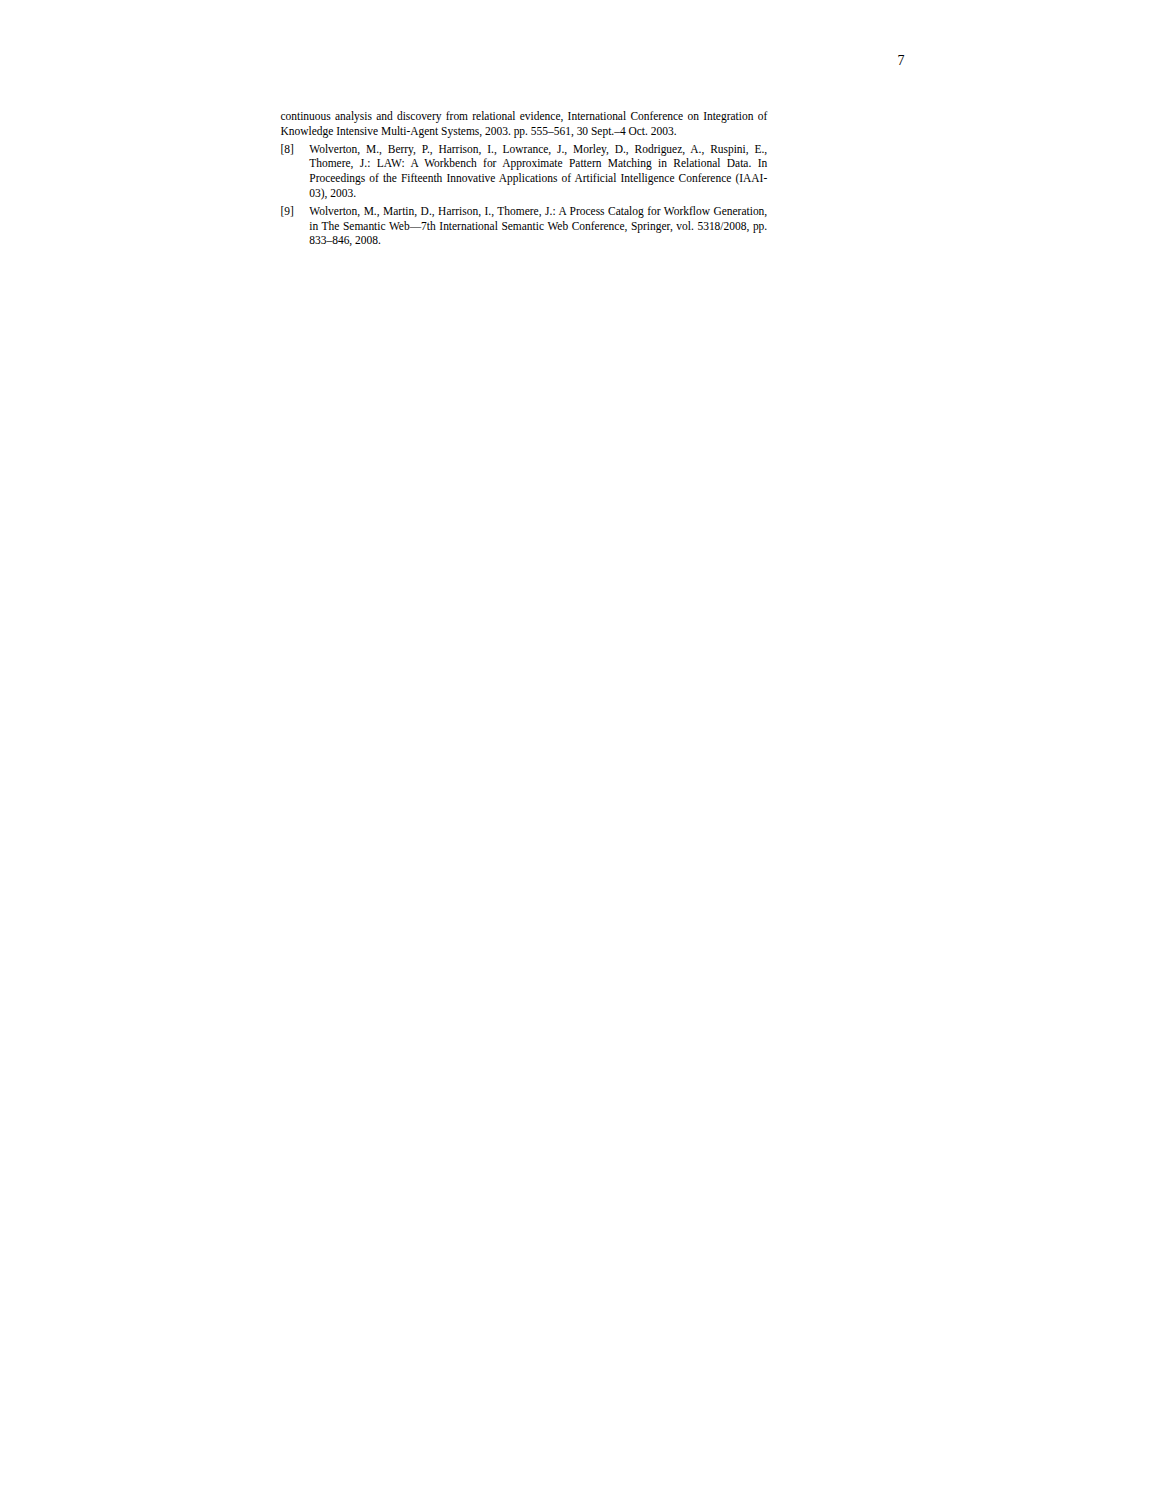7
continuous analysis and discovery from relational evidence, International Conference on Integration of Knowledge Intensive Multi-Agent Systems, 2003. pp. 555–561, 30 Sept.–4 Oct. 2003.
[8] Wolverton, M., Berry, P., Harrison, I., Lowrance, J., Morley, D., Rodriguez, A., Ruspini, E., Thomere, J.: LAW: A Workbench for Approximate Pattern Matching in Relational Data. In Proceedings of the Fifteenth Innovative Applications of Artificial Intelligence Conference (IAAI-03), 2003.
[9] Wolverton, M., Martin, D., Harrison, I., Thomere, J.: A Process Catalog for Workflow Generation, in The Semantic Web—7th International Semantic Web Conference, Springer, vol. 5318/2008, pp. 833–846, 2008.